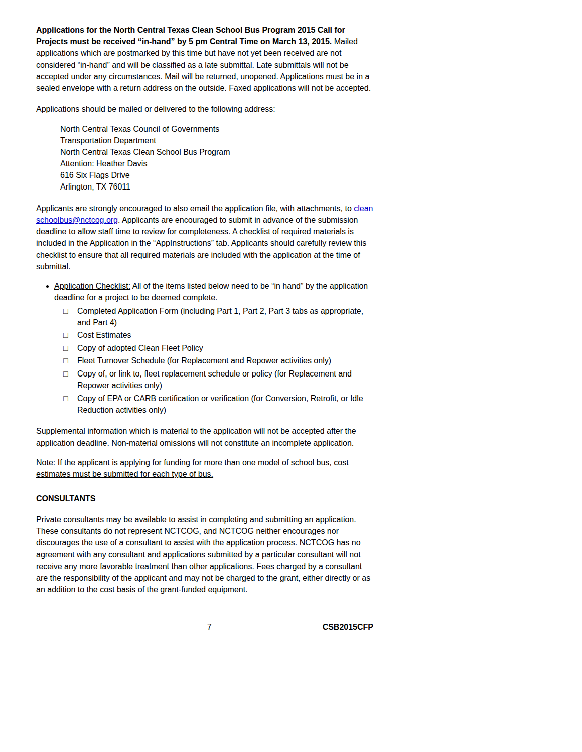Applications for the North Central Texas Clean School Bus Program 2015 Call for Projects must be received “in-hand” by 5 pm Central Time on March 13, 2015. Mailed applications which are postmarked by this time but have not yet been received are not considered “in-hand” and will be classified as a late submittal. Late submittals will not be accepted under any circumstances. Mail will be returned, unopened. Applications must be in a sealed envelope with a return address on the outside. Faxed applications will not be accepted.
Applications should be mailed or delivered to the following address:
North Central Texas Council of Governments
Transportation Department
North Central Texas Clean School Bus Program
Attention: Heather Davis
616 Six Flags Drive
Arlington, TX 76011
Applicants are strongly encouraged to also email the application file, with attachments, to cleanschoolbus@nctcog.org. Applicants are encouraged to submit in advance of the submission deadline to allow staff time to review for completeness. A checklist of required materials is included in the Application in the “AppInstructions” tab. Applicants should carefully review this checklist to ensure that all required materials are included with the application at the time of submittal.
Application Checklist: All of the items listed below need to be “in hand” by the application deadline for a project to be deemed complete.
Completed Application Form (including Part 1, Part 2, Part 3 tabs as appropriate, and Part 4)
Cost Estimates
Copy of adopted Clean Fleet Policy
Fleet Turnover Schedule (for Replacement and Repower activities only)
Copy of, or link to, fleet replacement schedule or policy (for Replacement and Repower activities only)
Copy of EPA or CARB certification or verification (for Conversion, Retrofit, or Idle Reduction activities only)
Supplemental information which is material to the application will not be accepted after the application deadline. Non-material omissions will not constitute an incomplete application.
Note: If the applicant is applying for funding for more than one model of school bus, cost estimates must be submitted for each type of bus.
CONSULTANTS
Private consultants may be available to assist in completing and submitting an application. These consultants do not represent NCTCOG, and NCTCOG neither encourages nor discourages the use of a consultant to assist with the application process. NCTCOG has no agreement with any consultant and applications submitted by a particular consultant will not receive any more favorable treatment than other applications. Fees charged by a consultant are the responsibility of the applicant and may not be charged to the grant, either directly or as an addition to the cost basis of the grant-funded equipment.
7
CSB2015CFP